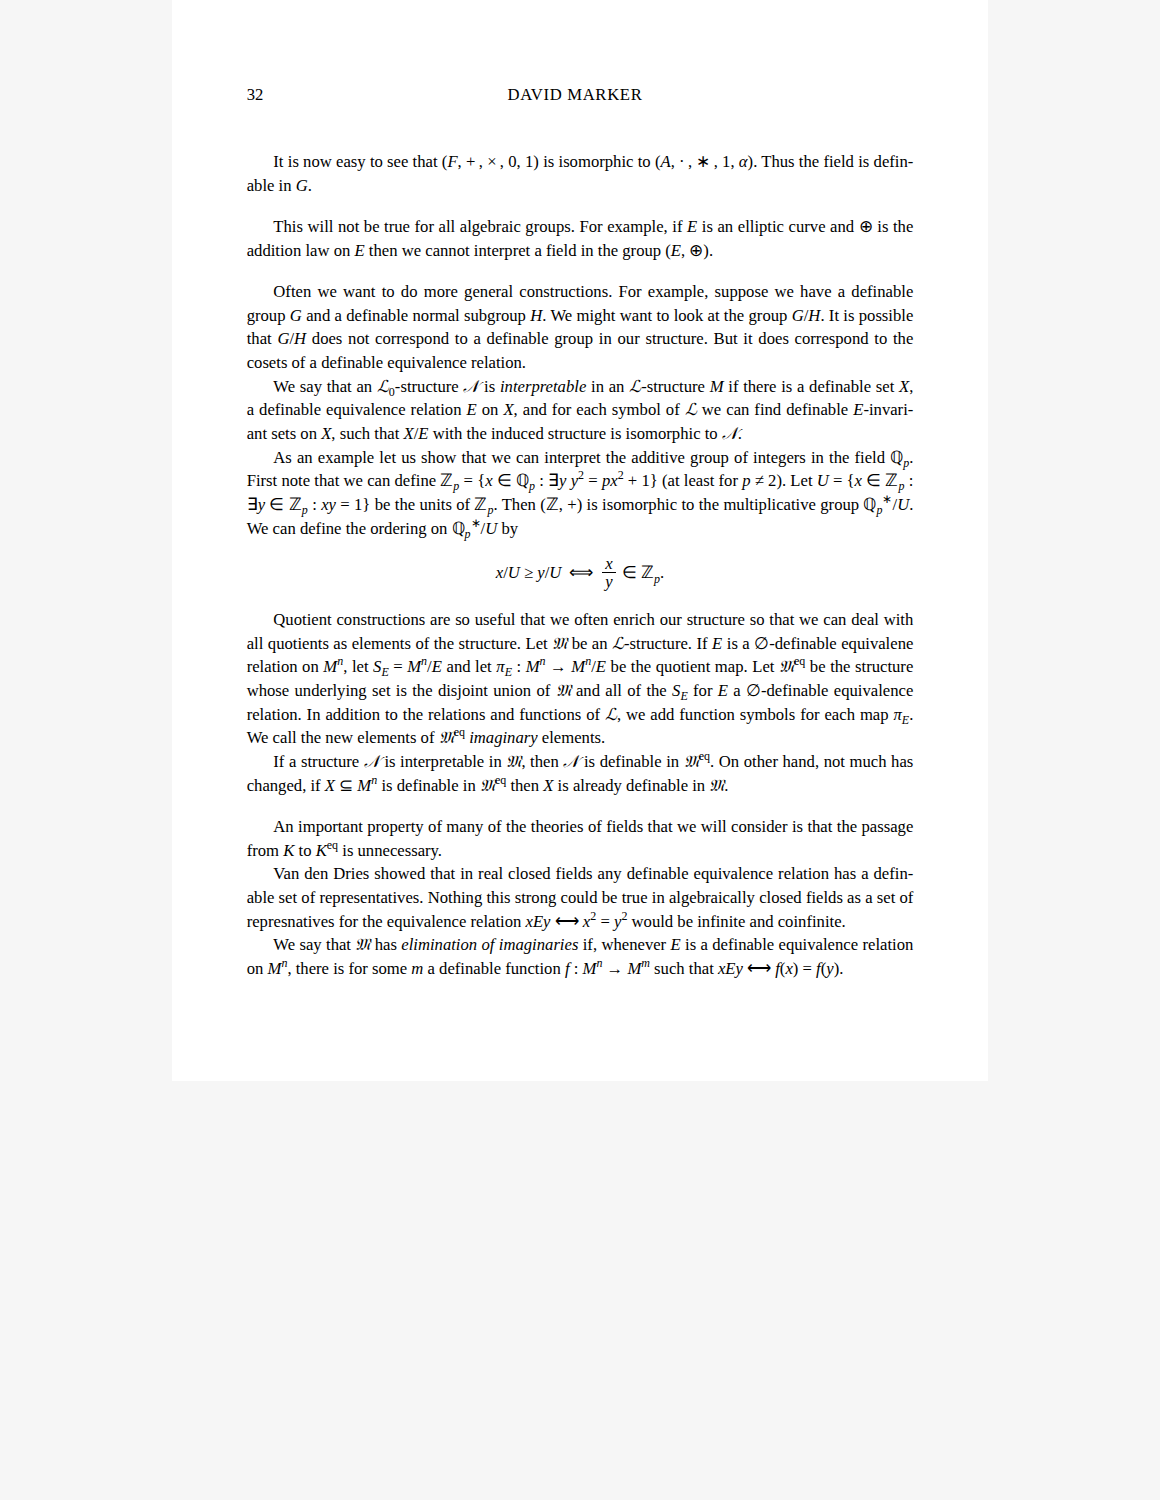32 DAVID MARKER
It is now easy to see that (F, + , × , 0, 1) is isomorphic to (A, · , ∗ , 1, α). Thus the field is definable in G.
This will not be true for all algebraic groups. For example, if E is an elliptic curve and ⊕ is the addition law on E then we cannot interpret a field in the group (E, ⊕).
Often we want to do more general constructions. For example, suppose we have a definable group G and a definable normal subgroup H. We might want to look at the group G/H. It is possible that G/H does not correspond to a definable group in our structure. But it does correspond to the cosets of a definable equivalence relation.
We say that an ℒ0-structure 𝒩 is interpretable in an ℒ-structure M if there is a definable set X, a definable equivalence relation E on X, and for each symbol of ℒ we can find definable E-invariant sets on X, such that X/E with the induced structure is isomorphic to 𝒩.
As an example let us show that we can interpret the additive group of integers in the field ℚp. First note that we can define ℤp = {x ∈ ℚp : ∃y y2 = px2 + 1} (at least for p ≠ 2). Let U = {x ∈ ℤp : ∃y ∈ ℤp : xy = 1} be the units of ℤp. Then (ℤ, +) is isomorphic to the multiplicative group ℚp∗/U. We can define the ordering on ℚp∗/U by
x/U ≥ y/U⟺xy ∈ ℤp.
Quotient constructions are so useful that we often enrich our structure so that we can deal with all quotients as elements of the structure. Let 𝔐 be an ℒ-structure. If E is a ∅-definable equivalene relation on Mn, let SE = Mn/E and let πE : Mn → Mn/E be the quotient map. Let 𝔐eq be the structure whose underlying set is the disjoint union of 𝔐 and all of the SE for E a ∅-definable equivalence relation. In addition to the relations and functions of ℒ, we add function symbols for each map πE. We call the new elements of 𝔐eq imaginary elements.
If a structure 𝒩 is interpretable in 𝔐, then 𝒩 is definable in 𝔐eq. On other hand, not much has changed, if X ⊆ Mn is definable in 𝔐eq then X is already definable in 𝔐.
An important property of many of the theories of fields that we will consider is that the passage from K to Keq is unnecessary.
Van den Dries showed that in real closed fields any definable equivalence relation has a definable set of representatives. Nothing this strong could be true in algebraically closed fields as a set of represnatives for the equivalence relation xEy ⟷ x2 = y2 would be infinite and coinfinite.
We say that 𝔐 has elimination of imaginaries if, whenever E is a definable equivalence relation on Mn, there is for some m a definable function f : Mn → Mm such that xEy ⟷ f(x) = f(y).